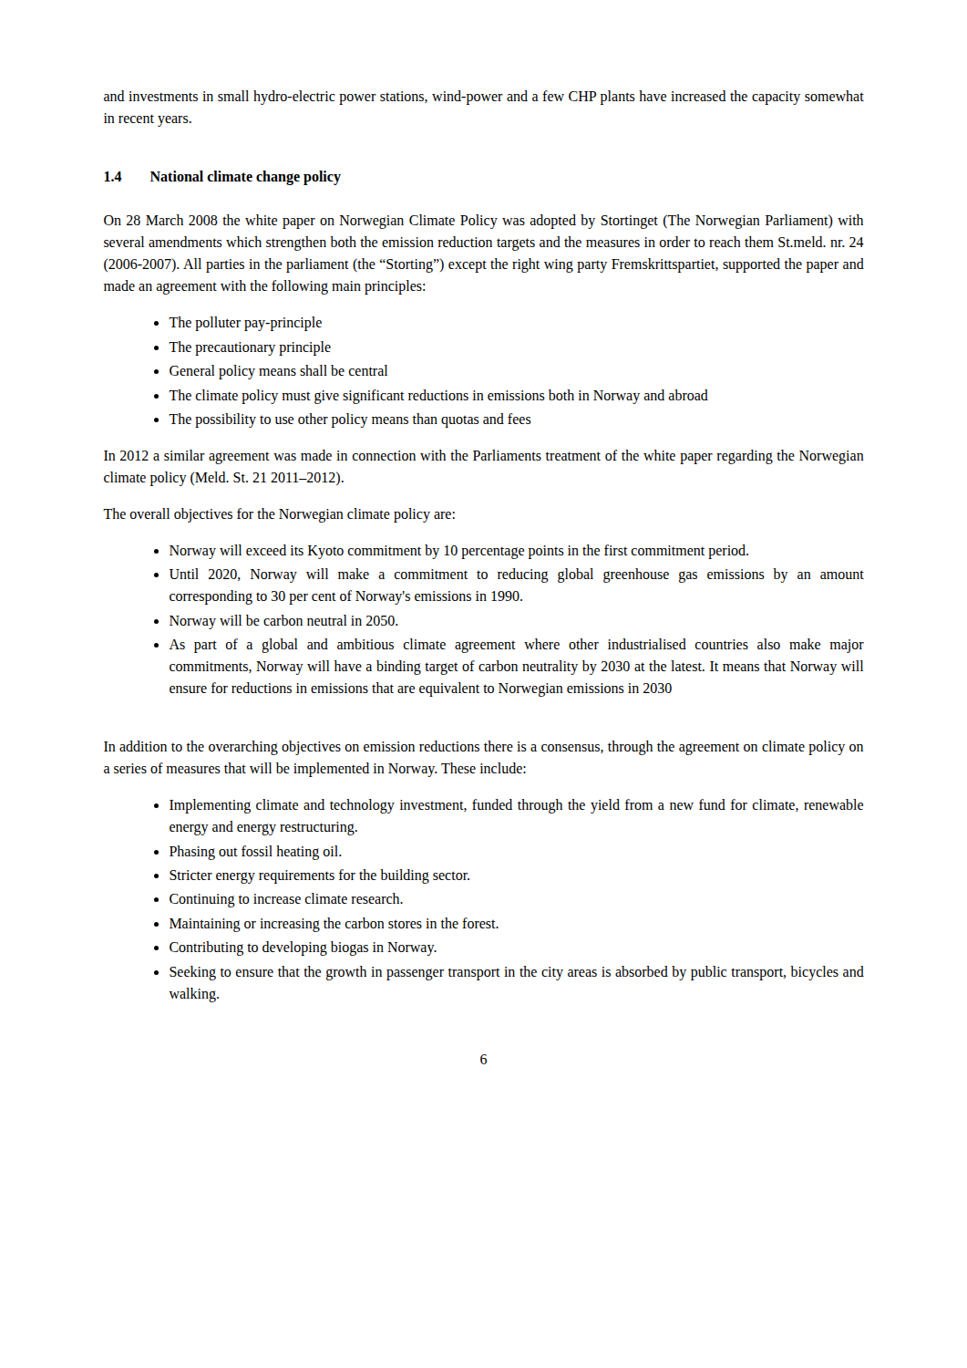and investments in small hydro-electric power stations, wind-power and a few CHP plants have increased the capacity somewhat in recent years.
1.4 National climate change policy
On 28 March 2008 the white paper on Norwegian Climate Policy was adopted by Stortinget (The Norwegian Parliament) with several amendments which strengthen both the emission reduction targets and the measures in order to reach them St.meld. nr. 24 (2006-2007). All parties in the parliament (the “Storting”) except the right wing party Fremskrittspartiet, supported the paper and made an agreement with the following main principles:
The polluter pay-principle
The precautionary principle
General policy means shall be central
The climate policy must give significant reductions in emissions both in Norway and abroad
The possibility to use other policy means than quotas and fees
In 2012 a similar agreement was made in connection with the Parliaments treatment of the white paper regarding the Norwegian climate policy (Meld. St. 21 2011–2012).
The overall objectives for the Norwegian climate policy are:
Norway will exceed its Kyoto commitment by 10 percentage points in the first commitment period.
Until 2020, Norway will make a commitment to reducing global greenhouse gas emissions by an amount corresponding to 30 per cent of Norway's emissions in 1990.
Norway will be carbon neutral in 2050.
As part of a global and ambitious climate agreement where other industrialised countries also make major commitments, Norway will have a binding target of carbon neutrality by 2030 at the latest. It means that Norway will ensure for reductions in emissions that are equivalent to Norwegian emissions in 2030
In addition to the overarching objectives on emission reductions there is a consensus, through the agreement on climate policy on a series of measures that will be implemented in Norway. These include:
Implementing climate and technology investment, funded through the yield from a new fund for climate, renewable energy and energy restructuring.
Phasing out fossil heating oil.
Stricter energy requirements for the building sector.
Continuing to increase climate research.
Maintaining or increasing the carbon stores in the forest.
Contributing to developing biogas in Norway.
Seeking to ensure that the growth in passenger transport in the city areas is absorbed by public transport, bicycles and walking.
6